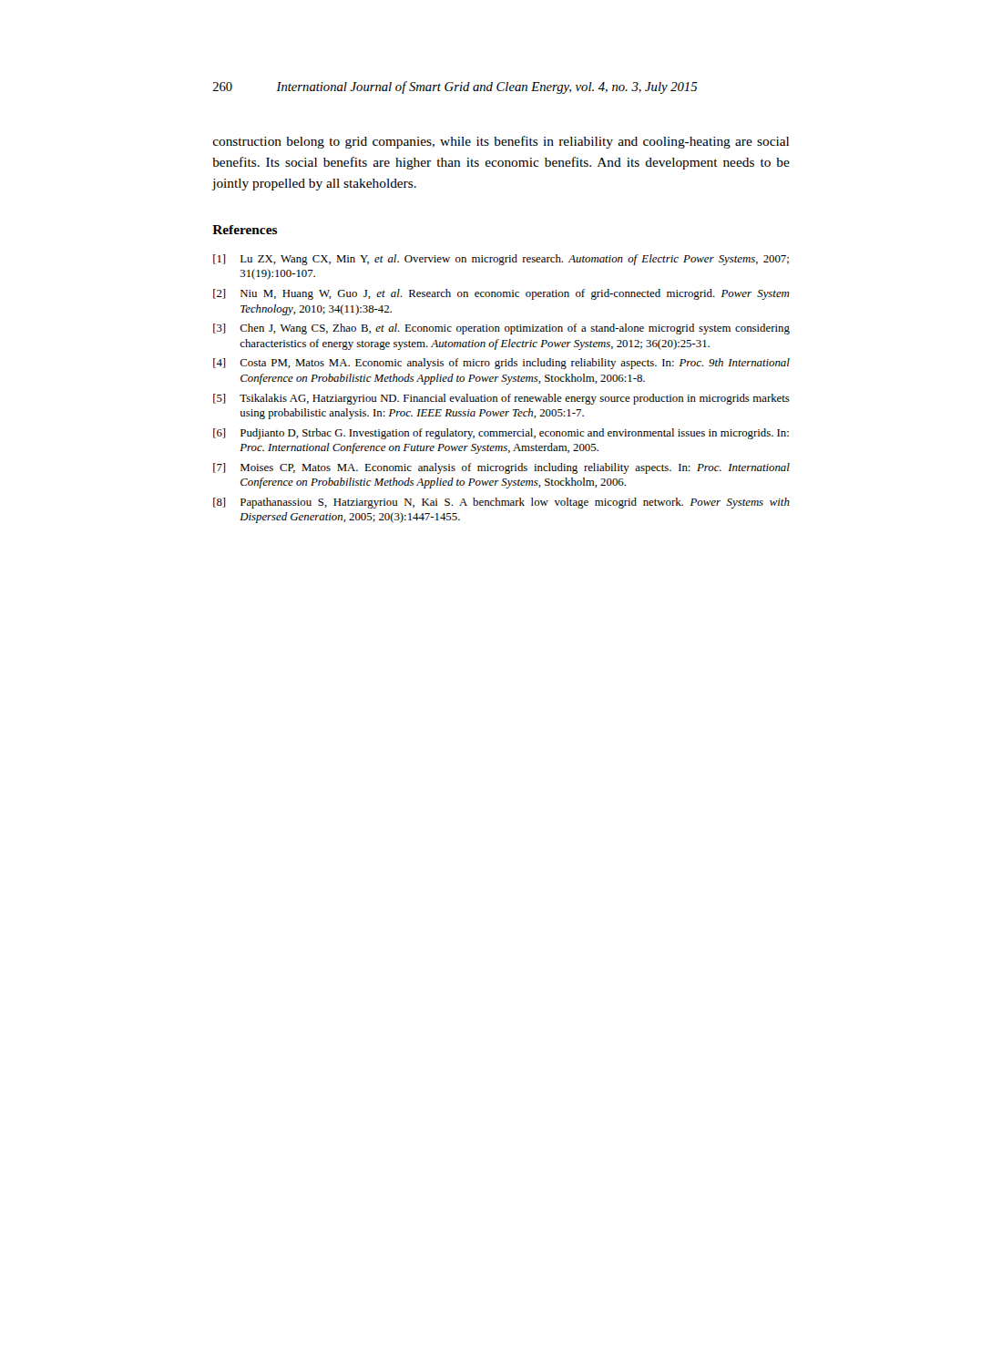260 International Journal of Smart Grid and Clean Energy, vol. 4, no. 3, July 2015
construction belong to grid companies, while its benefits in reliability and cooling-heating are social benefits. Its social benefits are higher than its economic benefits. And its development needs to be jointly propelled by all stakeholders.
References
[1] Lu ZX, Wang CX, Min Y, et al. Overview on microgrid research. Automation of Electric Power Systems, 2007; 31(19):100-107.
[2] Niu M, Huang W, Guo J, et al. Research on economic operation of grid-connected microgrid. Power System Technology, 2010; 34(11):38-42.
[3] Chen J, Wang CS, Zhao B, et al. Economic operation optimization of a stand-alone microgrid system considering characteristics of energy storage system. Automation of Electric Power Systems, 2012; 36(20):25-31.
[4] Costa PM, Matos MA. Economic analysis of micro grids including reliability aspects. In: Proc. 9th International Conference on Probabilistic Methods Applied to Power Systems, Stockholm, 2006:1-8.
[5] Tsikalakis AG, Hatziargyriou ND. Financial evaluation of renewable energy source production in microgrids markets using probabilistic analysis. In: Proc. IEEE Russia Power Tech, 2005:1-7.
[6] Pudjianto D, Strbac G. Investigation of regulatory, commercial, economic and environmental issues in microgrids. In: Proc. International Conference on Future Power Systems, Amsterdam, 2005.
[7] Moises CP, Matos MA. Economic analysis of microgrids including reliability aspects. In: Proc. International Conference on Probabilistic Methods Applied to Power Systems, Stockholm, 2006.
[8] Papathanassiou S, Hatziargyriou N, Kai S. A benchmark low voltage micogrid network. Power Systems with Dispersed Generation, 2005; 20(3):1447-1455.